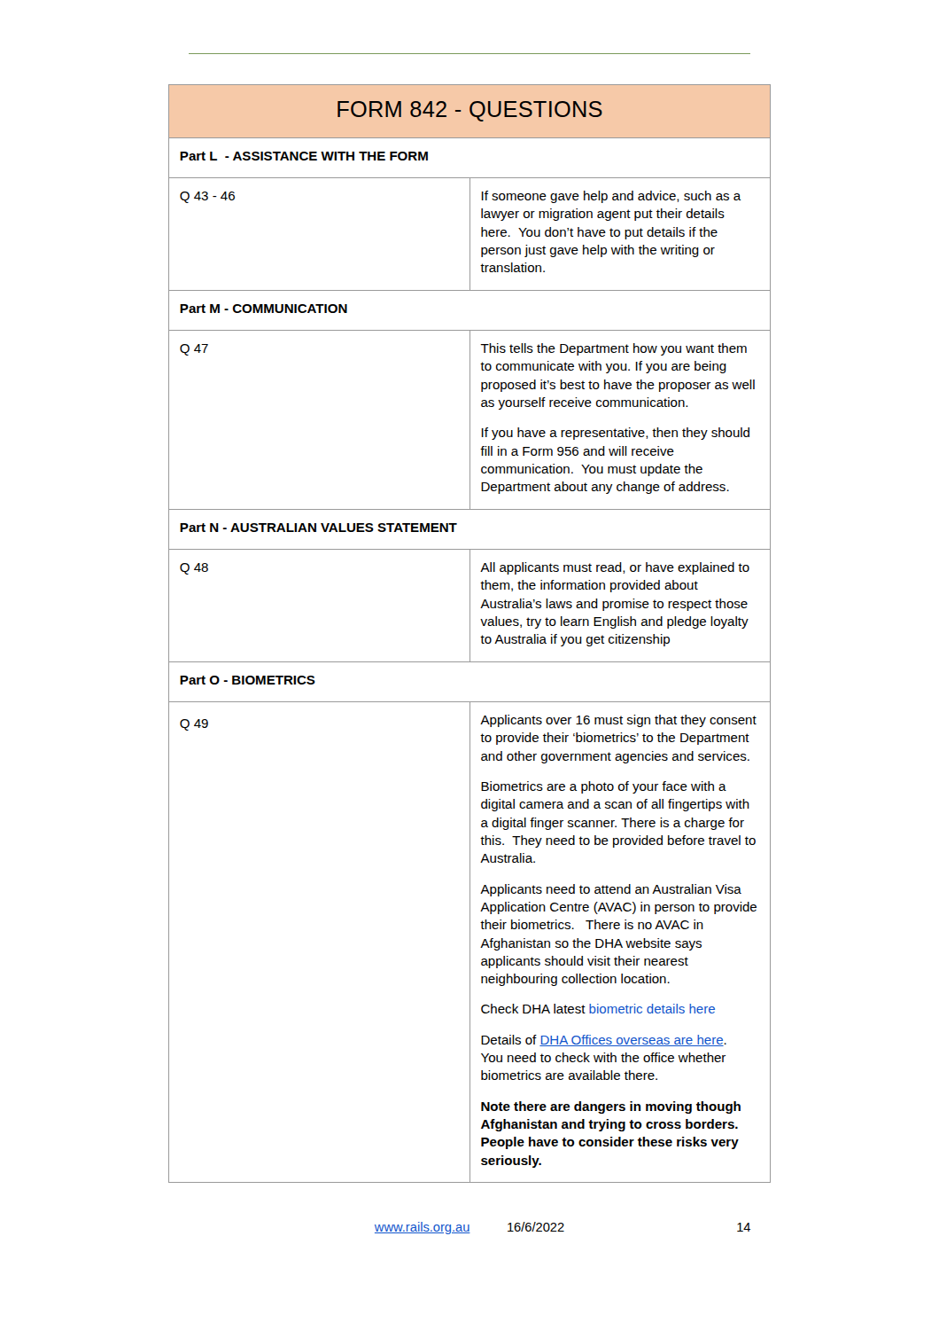| FORM 842 - QUESTIONS |
| Part L - ASSISTANCE WITH THE FORM |
| Q 43 - 46 | If someone gave help and advice, such as a lawyer or migration agent put their details here. You don’t have to put details if the person just gave help with the writing or translation. |
| Part M - COMMUNICATION |
| Q 47 | This tells the Department how you want them to communicate with you. If you are being proposed it’s best to have the proposer as well as yourself receive communication. If you have a representative, then they should fill in a Form 956 and will receive communication. You must update the Department about any change of address. |
| Part N - AUSTRALIAN VALUES STATEMENT |
| Q 48 | All applicants must read, or have explained to them, the information provided about Australia’s laws and promise to respect those values, try to learn English and pledge loyalty to Australia if you get citizenship |
| Part O - BIOMETRICS |
| Q 49 | Applicants over 16 must sign that they consent to provide their ‘biometrics’ to the Department and other government agencies and services. Biometrics are a photo of your face with a digital camera and a scan of all fingertips with a digital finger scanner. There is a charge for this. They need to be provided before travel to Australia. Applicants need to attend an Australian Visa Application Centre (AVAC) in person to provide their biometrics. There is no AVAC in Afghanistan so the DHA website says applicants should visit their nearest neighbouring collection location. Check DHA latest biometric details here Details of DHA Offices overseas are here . You need to check with the office whether biometrics are available there. Note there are dangers in moving though Afghanistan and trying to cross borders. People have to consider these risks very seriously. |
www.rails.org.au 16/6/2022 14